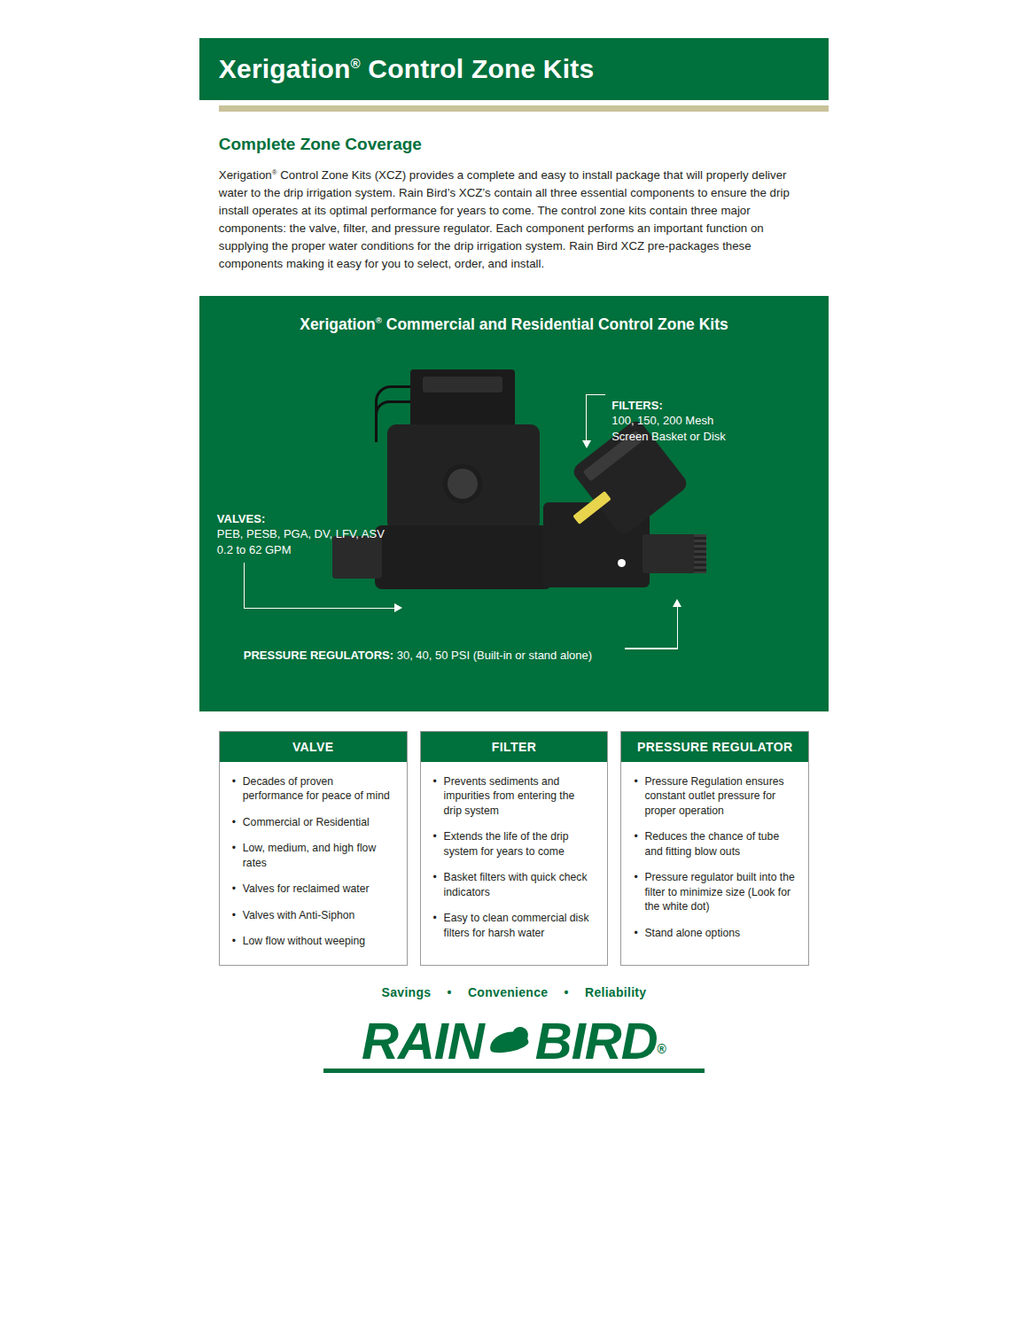Xerigation® Control Zone Kits
Complete Zone Coverage
Xerigation® Control Zone Kits (XCZ) provides a complete and easy to install package that will properly deliver water to the drip irrigation system. Rain Bird’s XCZ’s contain all three essential components to ensure the drip install operates at its optimal performance for years to come. The control zone kits contain three major components: the valve, filter, and pressure regulator. Each component performs an important function on supplying the proper water conditions for the drip irrigation system. Rain Bird XCZ pre-packages these components making it easy for you to select, order, and install.
Xerigation® Commercial and Residential Control Zone Kits
FILTERS:
100, 150, 200 Mesh
Screen Basket or Disk
VALVES:
PEB, PESB, PGA, DV, LFV, ASV
0.2 to 62 GPM
PRESSURE REGULATORS: 30, 40, 50 PSI (Built-in or stand alone)
VALVE
Decades of proven performance for peace of mind
Commercial or Residential
Low, medium, and high flow rates
Valves for reclaimed water
Valves with Anti-Siphon
Low flow without weeping
FILTER
Prevents sediments and impurities from entering the drip system
Extends the life of the drip system for years to come
Basket filters with quick check indicators
Easy to clean commercial disk filters for harsh water
PRESSURE REGULATOR
Pressure Regulation ensures constant outlet pressure for proper operation
Reduces the chance of tube and fitting blow outs
Pressure regulator built into the filter to minimize size (Look for the white dot)
Stand alone options
Savings • Convenience • Reliability
RAIN BIRD®